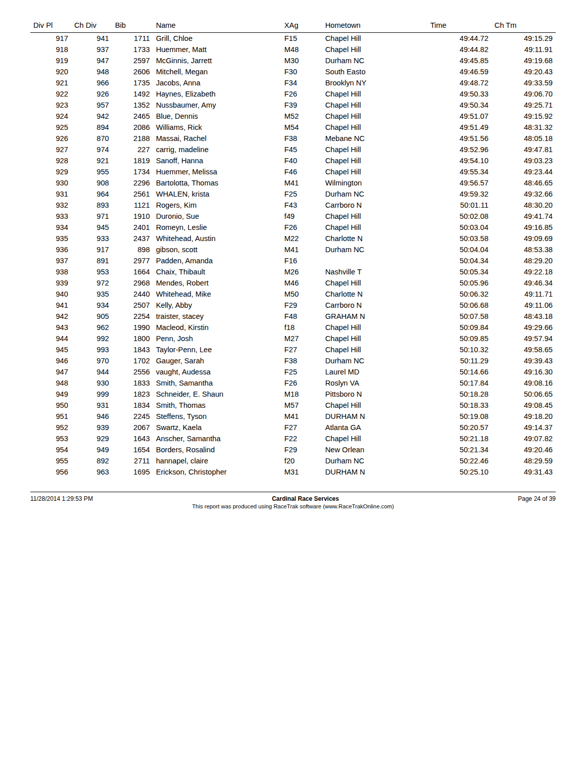| Div Pl | Ch Div | Bib | Name | XAg | Hometown | Time | Ch Tm |
| --- | --- | --- | --- | --- | --- | --- | --- |
| 917 | 941 | 1711 | Grill, Chloe | F15 | Chapel Hill | 49:44.72 | 49:15.29 |
| 918 | 937 | 1733 | Huemmer, Matt | M48 | Chapel Hill | 49:44.82 | 49:11.91 |
| 919 | 947 | 2597 | McGinnis, Jarrett | M30 | Durham NC | 49:45.85 | 49:19.68 |
| 920 | 948 | 2606 | Mitchell, Megan | F30 | South Easto | 49:46.59 | 49:20.43 |
| 921 | 966 | 1735 | Jacobs, Anna | F34 | Brooklyn NY | 49:48.72 | 49:33.59 |
| 922 | 926 | 1492 | Haynes, Elizabeth | F26 | Chapel Hill | 49:50.33 | 49:06.70 |
| 923 | 957 | 1352 | Nussbaumer, Amy | F39 | Chapel Hill | 49:50.34 | 49:25.71 |
| 924 | 942 | 2465 | Blue, Dennis | M52 | Chapel Hill | 49:51.07 | 49:15.92 |
| 925 | 894 | 2086 | Williams, Rick | M54 | Chapel Hill | 49:51.49 | 48:31.32 |
| 926 | 870 | 2188 | Massai, Rachel | F38 | Mebane NC | 49:51.56 | 48:05.18 |
| 927 | 974 | 227 | carrig, madeline | F45 | Chapel Hill | 49:52.96 | 49:47.81 |
| 928 | 921 | 1819 | Sanoff, Hanna | F40 | Chapel Hill | 49:54.10 | 49:03.23 |
| 929 | 955 | 1734 | Huemmer, Melissa | F46 | Chapel Hill | 49:55.34 | 49:23.44 |
| 930 | 908 | 2296 | Bartolotta, Thomas | M41 | Wilmington | 49:56.57 | 48:46.65 |
| 931 | 964 | 2561 | WHALEN, krista | F25 | Durham NC | 49:59.32 | 49:32.66 |
| 932 | 893 | 1121 | Rogers, Kim | F43 | Carrboro N | 50:01.11 | 48:30.20 |
| 933 | 971 | 1910 | Duronio, Sue | f49 | Chapel Hill | 50:02.08 | 49:41.74 |
| 934 | 945 | 2401 | Romeyn, Leslie | F26 | Chapel Hill | 50:03.04 | 49:16.85 |
| 935 | 933 | 2437 | Whitehead, Austin | M22 | Charlotte N | 50:03.58 | 49:09.69 |
| 936 | 917 | 898 | gibson, scott | M41 | Durham NC | 50:04.04 | 48:53.38 |
| 937 | 891 | 2977 | Padden, Amanda | F16 | | 50:04.34 | 48:29.20 |
| 938 | 953 | 1664 | Chaix, Thibault | M26 | Nashville T | 50:05.34 | 49:22.18 |
| 939 | 972 | 2968 | Mendes, Robert | M46 | Chapel Hill | 50:05.96 | 49:46.34 |
| 940 | 935 | 2440 | Whitehead, Mike | M50 | Charlotte N | 50:06.32 | 49:11.71 |
| 941 | 934 | 2507 | Kelly, Abby | F29 | Carrboro N | 50:06.68 | 49:11.06 |
| 942 | 905 | 2254 | traister, stacey | F48 | GRAHAM N | 50:07.58 | 48:43.18 |
| 943 | 962 | 1990 | Macleod, Kirstin | f18 | Chapel Hill | 50:09.84 | 49:29.66 |
| 944 | 992 | 1800 | Penn, Josh | M27 | Chapel Hill | 50:09.85 | 49:57.94 |
| 945 | 993 | 1843 | Taylor-Penn, Lee | F27 | Chapel Hill | 50:10.32 | 49:58.65 |
| 946 | 970 | 1702 | Gauger, Sarah | F38 | Durham NC | 50:11.29 | 49:39.43 |
| 947 | 944 | 2556 | vaught, Audessa | F25 | Laurel MD | 50:14.66 | 49:16.30 |
| 948 | 930 | 1833 | Smith, Samantha | F26 | Roslyn VA | 50:17.84 | 49:08.16 |
| 949 | 999 | 1823 | Schneider, E. Shaun | M18 | Pittsboro N | 50:18.28 | 50:06.65 |
| 950 | 931 | 1834 | Smith, Thomas | M57 | Chapel Hill | 50:18.33 | 49:08.45 |
| 951 | 946 | 2245 | Steffens, Tyson | M41 | DURHAM N | 50:19.08 | 49:18.20 |
| 952 | 939 | 2067 | Swartz, Kaela | F27 | Atlanta GA | 50:20.57 | 49:14.37 |
| 953 | 929 | 1643 | Anscher, Samantha | F22 | Chapel Hill | 50:21.18 | 49:07.82 |
| 954 | 949 | 1654 | Borders, Rosalind | F29 | New Orlean | 50:21.34 | 49:20.46 |
| 955 | 892 | 2711 | hannapel, claire | f20 | Durham NC | 50:22.46 | 48:29.59 |
| 956 | 963 | 1695 | Erickson, Christopher | M31 | DURHAM N | 50:25.10 | 49:31.43 |
11/28/2014 1:29:53 PM
Cardinal Race Services
Page 24 of 39
This report was produced using RaceTrak software (www.RaceTrakOnline.com)